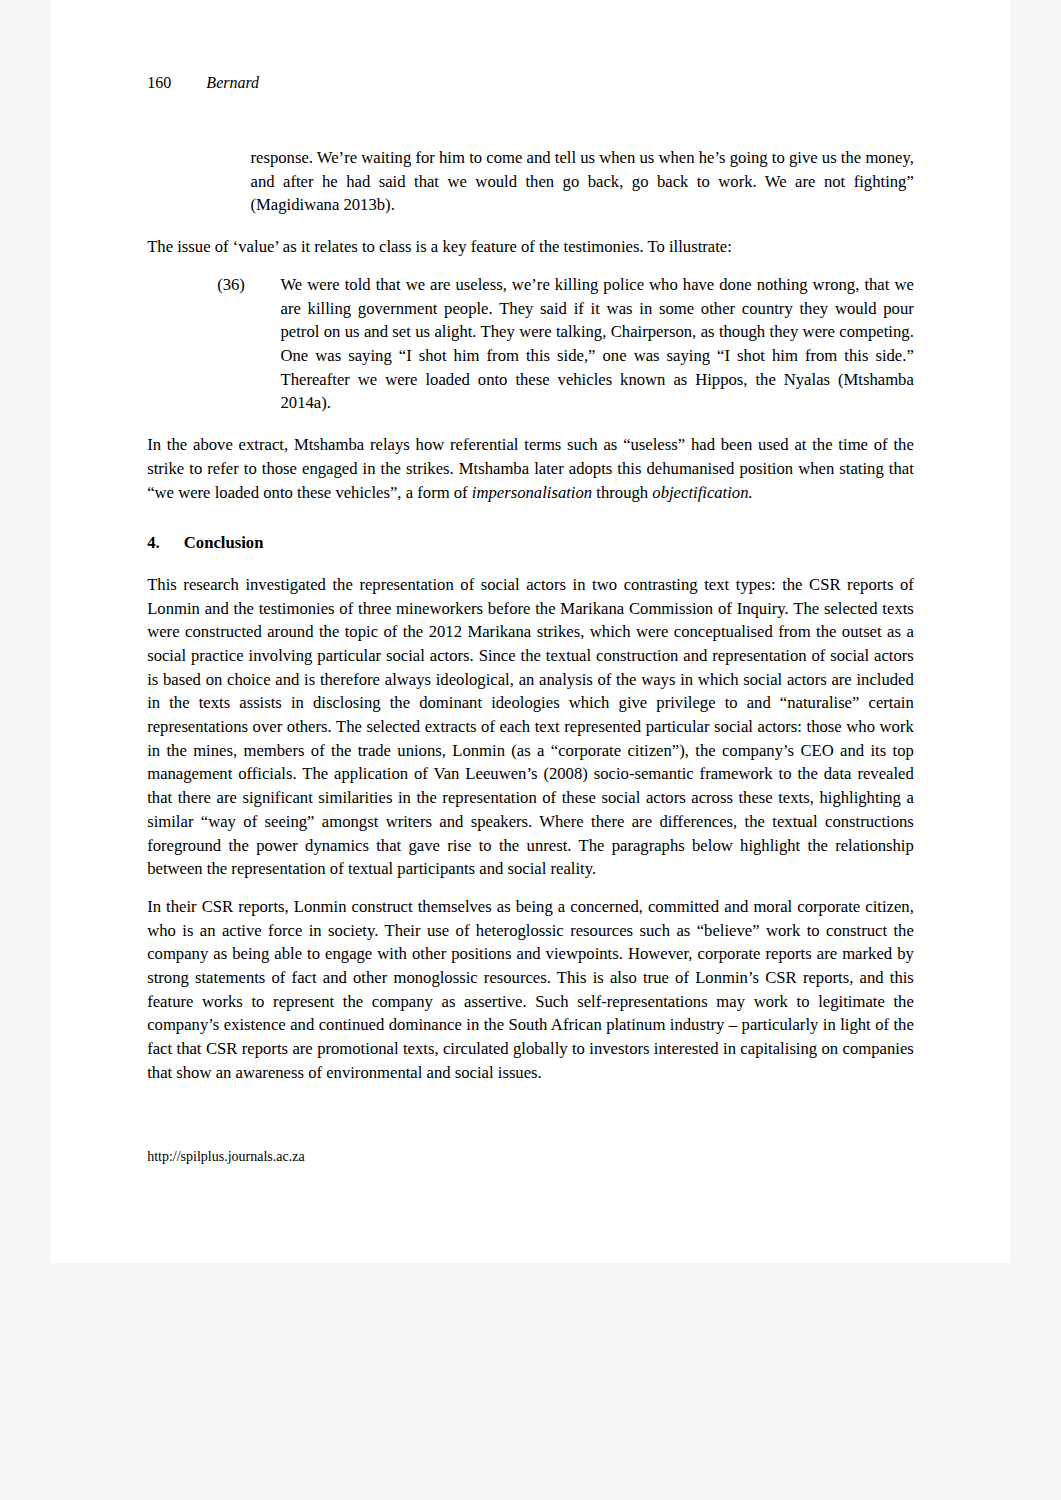160 Bernard
response. We’re waiting for him to come and tell us when us when he’s going to give us the money, and after he had said that we would then go back, go back to work. We are not fighting” (Magidiwana 2013b).
The issue of ‘value’ as it relates to class is a key feature of the testimonies. To illustrate:
(36) We were told that we are useless, we’re killing police who have done nothing wrong, that we are killing government people. They said if it was in some other country they would pour petrol on us and set us alight. They were talking, Chairperson, as though they were competing. One was saying “I shot him from this side,” one was saying “I shot him from this side.” Thereafter we were loaded onto these vehicles known as Hippos, the Nyalas (Mtshamba 2014a).
In the above extract, Mtshamba relays how referential terms such as “useless” had been used at the time of the strike to refer to those engaged in the strikes. Mtshamba later adopts this dehumanised position when stating that “we were loaded onto these vehicles”, a form of impersonalisation through objectification.
4. Conclusion
This research investigated the representation of social actors in two contrasting text types: the CSR reports of Lonmin and the testimonies of three mineworkers before the Marikana Commission of Inquiry. The selected texts were constructed around the topic of the 2012 Marikana strikes, which were conceptualised from the outset as a social practice involving particular social actors. Since the textual construction and representation of social actors is based on choice and is therefore always ideological, an analysis of the ways in which social actors are included in the texts assists in disclosing the dominant ideologies which give privilege to and “naturalise” certain representations over others. The selected extracts of each text represented particular social actors: those who work in the mines, members of the trade unions, Lonmin (as a “corporate citizen”), the company’s CEO and its top management officials. The application of Van Leeuwen’s (2008) socio-semantic framework to the data revealed that there are significant similarities in the representation of these social actors across these texts, highlighting a similar “way of seeing” amongst writers and speakers. Where there are differences, the textual constructions foreground the power dynamics that gave rise to the unrest. The paragraphs below highlight the relationship between the representation of textual participants and social reality.
In their CSR reports, Lonmin construct themselves as being a concerned, committed and moral corporate citizen, who is an active force in society. Their use of heteroglossic resources such as “believe” work to construct the company as being able to engage with other positions and viewpoints. However, corporate reports are marked by strong statements of fact and other monoglossic resources. This is also true of Lonmin’s CSR reports, and this feature works to represent the company as assertive. Such self-representations may work to legitimate the company’s existence and continued dominance in the South African platinum industry – particularly in light of the fact that CSR reports are promotional texts, circulated globally to investors interested in capitalising on companies that show an awareness of environmental and social issues.
http://spilplus.journals.ac.za